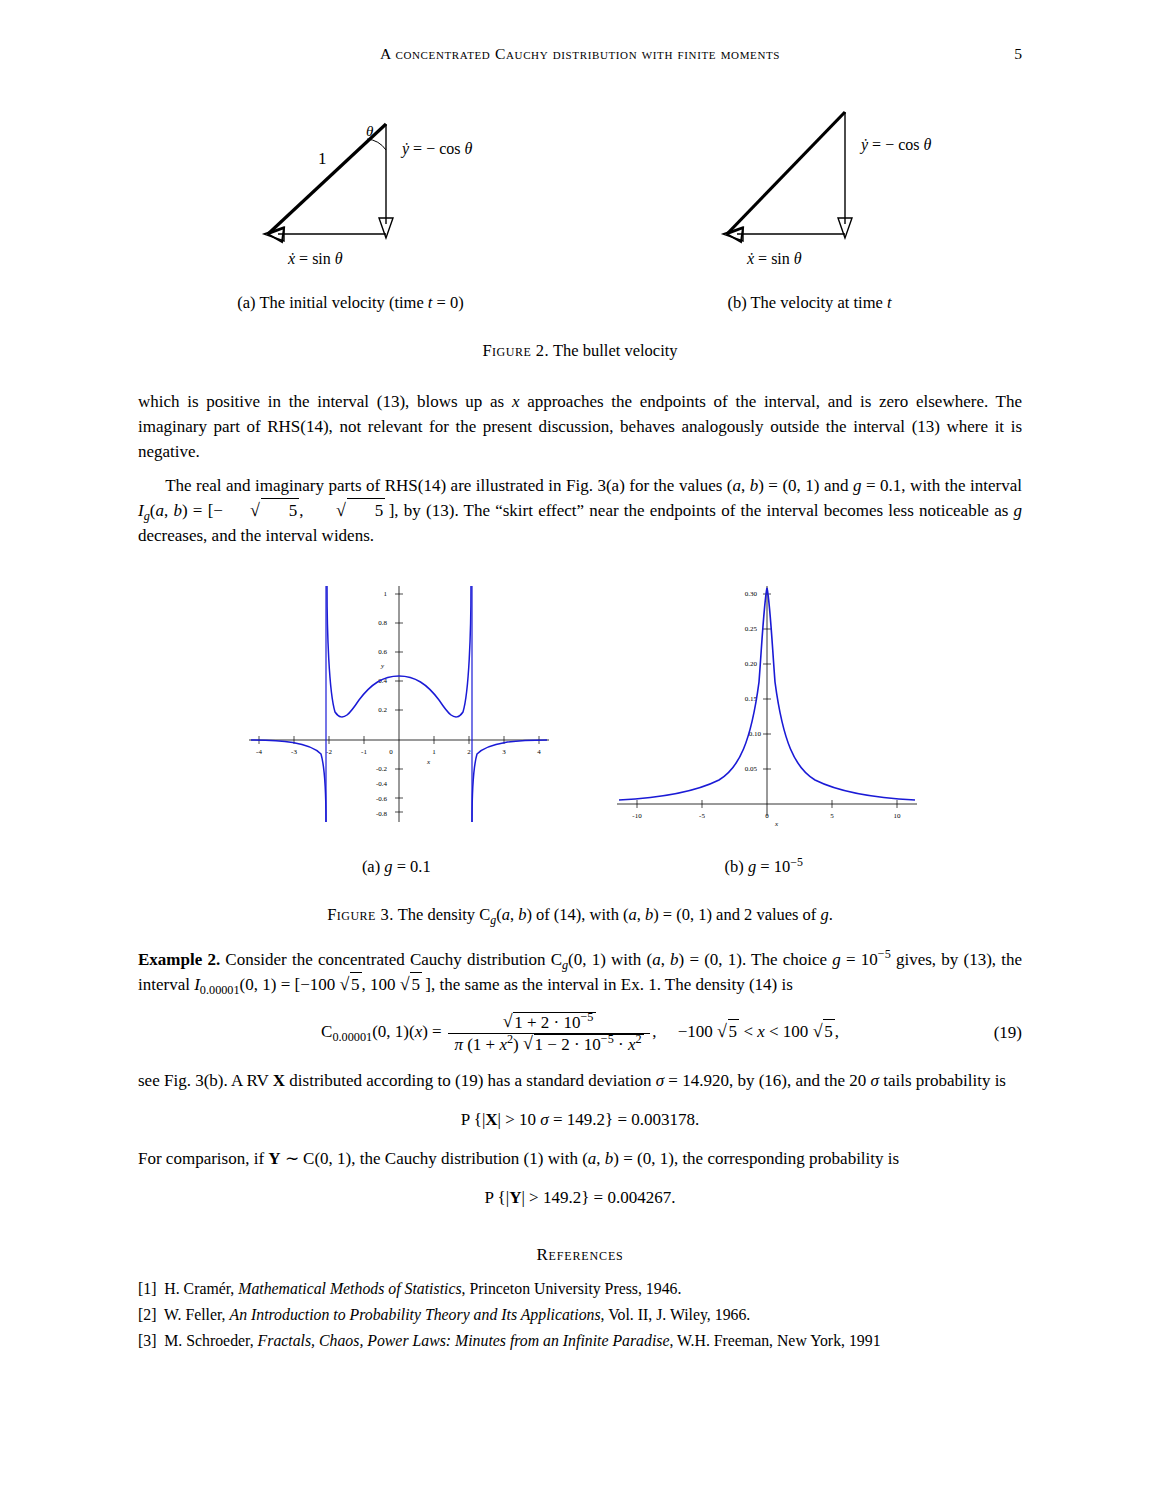A concentrated Cauchy distribution with finite moments 5
1 θ ẏ = − cos θ ẋ = sin θ
(a) The initial velocity (time t = 0)
ẏ = − cos θ − g t ẋ = sin θ
(b) The velocity at time t
Figure 2. The bullet velocity
which is positive in the interval (13), blows up as x approaches the endpoints of the interval, and is zero elsewhere. The imaginary part of RHS(14), not relevant for the present discussion, behaves analogously outside the interval (13) where it is negative.
The real and imaginary parts of RHS(14) are illustrated in Fig. 3(a) for the values (a, b) = (0, 1) and g = 0.1, with the interval Ig(a, b) = [−5, 5 ], by (13). The “skirt effect” near the endpoints of the interval becomes less noticeable as g decreases, and the interval widens.
1 0.8 0.6 0.4 0.2 -0.2 -0.4 -0.6 -0.8 y -4 -3 -2 -1 0 1 2 3 4 x
(a) g = 0.1
0.30 0.25 0.20 0.15 0.10 0.05 -10 -5 0 5 10 x
(b) g = 10−5
Figure 3. The density Cg(a, b) of (14), with (a, b) = (0, 1) and 2 values of g.
Example 2. Consider the concentrated Cauchy distribution Cg(0, 1) with (a, b) = (0, 1). The choice g = 10−5 gives, by (13), the interval I0.00001(0, 1) = [−100 5, 100 5 ], the same as the interval in Ex. 1. The density (14) is
C0.00001(0, 1)(x) = 1 + 2 · 10−5 π (1 + x2) 1 − 2 · 10−5 · x2 , −100 5 < x < 100 5, (19)
see Fig. 3(b). A RV X distributed according to (19) has a standard deviation σ = 14.920, by (16), and the 20 σ tails probability is
P {|X| > 10 σ = 149.2} = 0.003178.
For comparison, if Y ∼ C(0, 1), the Cauchy distribution (1) with (a, b) = (0, 1), the corresponding probability is
P {|Y| > 149.2} = 0.004267.
References
[1] H. Cramér, Mathematical Methods of Statistics, Princeton University Press, 1946.
[2] W. Feller, An Introduction to Probability Theory and Its Applications, Vol. II, J. Wiley, 1966.
[3] M. Schroeder, Fractals, Chaos, Power Laws: Minutes from an Infinite Paradise, W.H. Freeman, New York, 1991